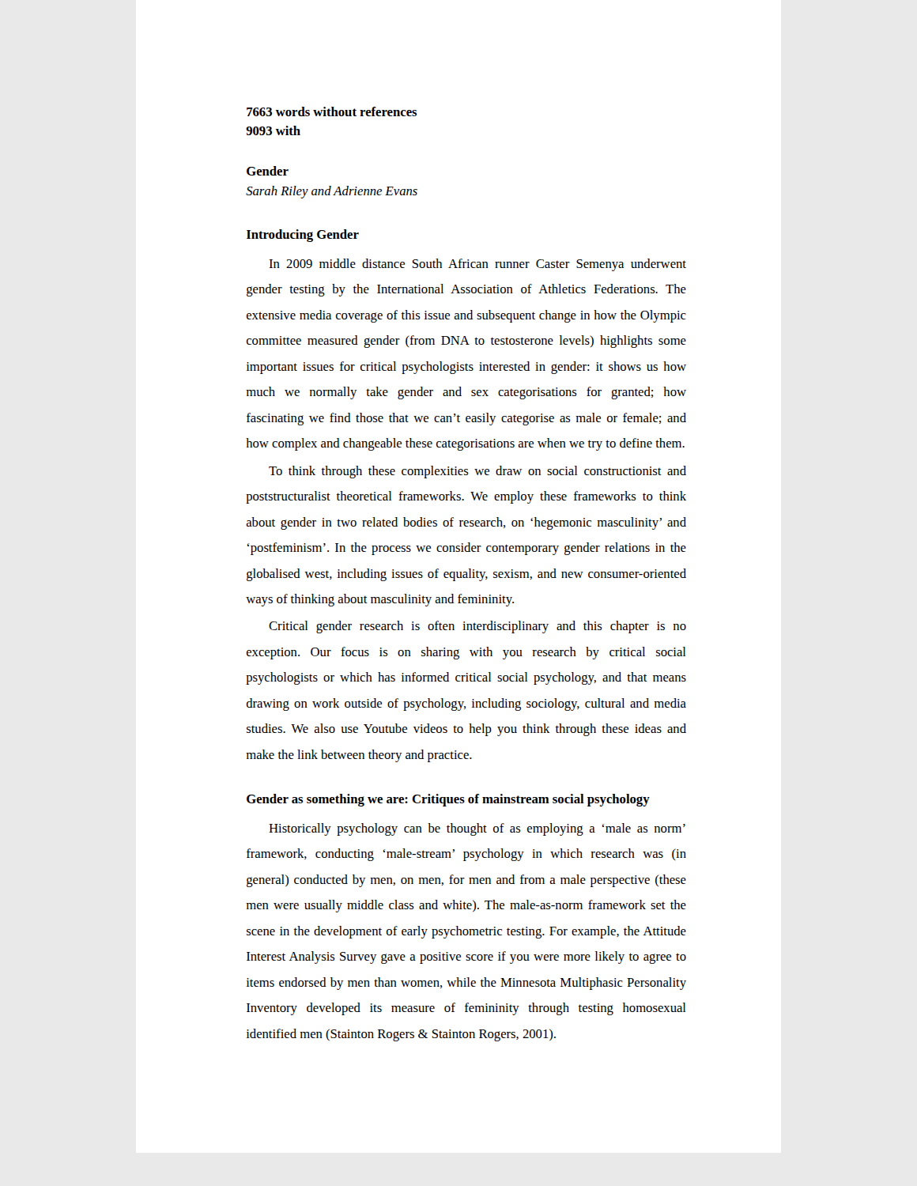7663 words without references 9093 with
Gender
Sarah Riley and Adrienne Evans
Introducing Gender
In 2009 middle distance South African runner Caster Semenya underwent gender testing by the International Association of Athletics Federations. The extensive media coverage of this issue and subsequent change in how the Olympic committee measured gender (from DNA to testosterone levels) highlights some important issues for critical psychologists interested in gender: it shows us how much we normally take gender and sex categorisations for granted; how fascinating we find those that we can’t easily categorise as male or female; and how complex and changeable these categorisations are when we try to define them.
To think through these complexities we draw on social constructionist and poststructuralist theoretical frameworks. We employ these frameworks to think about gender in two related bodies of research, on ‘hegemonic masculinity’ and ‘postfeminism’. In the process we consider contemporary gender relations in the globalised west, including issues of equality, sexism, and new consumer-oriented ways of thinking about masculinity and femininity.
Critical gender research is often interdisciplinary and this chapter is no exception. Our focus is on sharing with you research by critical social psychologists or which has informed critical social psychology, and that means drawing on work outside of psychology, including sociology, cultural and media studies. We also use Youtube videos to help you think through these ideas and make the link between theory and practice.
Gender as something we are: Critiques of mainstream social psychology
Historically psychology can be thought of as employing a ‘male as norm’ framework, conducting ‘male-stream’ psychology in which research was (in general) conducted by men, on men, for men and from a male perspective (these men were usually middle class and white). The male-as-norm framework set the scene in the development of early psychometric testing. For example, the Attitude Interest Analysis Survey gave a positive score if you were more likely to agree to items endorsed by men than women, while the Minnesota Multiphasic Personality Inventory developed its measure of femininity through testing homosexual identified men (Stainton Rogers & Stainton Rogers, 2001).